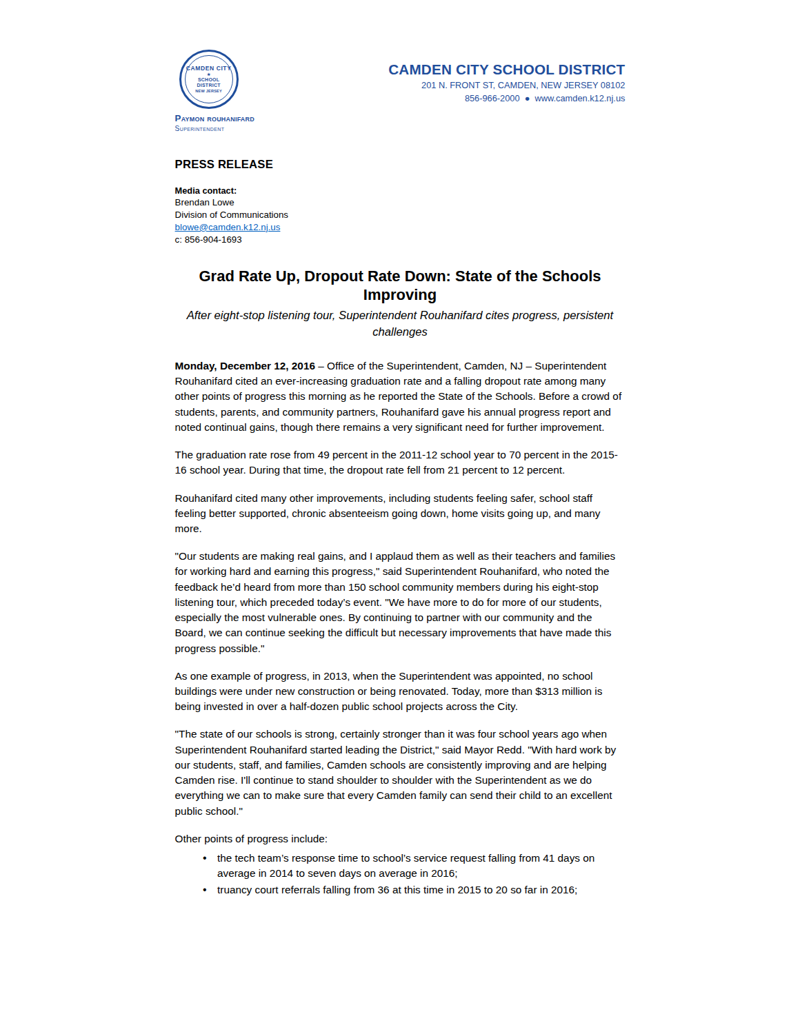Camden City ★ School District New Jersey
Paymon Rouhanifard
Superintendent
CAMDEN CITY SCHOOL DISTRICT
201 N. FRONT ST, CAMDEN, NEW JERSEY 08102
856-966-2000 ● www.camden.k12.nj.us
PRESS RELEASE
Media contact:
Brendan Lowe
Division of Communications
blowe@camden.k12.nj.us
c: 856-904-1693
Grad Rate Up, Dropout Rate Down: State of the Schools Improving
After eight-stop listening tour, Superintendent Rouhanifard cites progress, persistent challenges
Monday, December 12, 2016 – Office of the Superintendent, Camden, NJ – Superintendent Rouhanifard cited an ever-increasing graduation rate and a falling dropout rate among many other points of progress this morning as he reported the State of the Schools. Before a crowd of students, parents, and community partners, Rouhanifard gave his annual progress report and noted continual gains, though there remains a very significant need for further improvement.
The graduation rate rose from 49 percent in the 2011-12 school year to 70 percent in the 2015-16 school year. During that time, the dropout rate fell from 21 percent to 12 percent.
Rouhanifard cited many other improvements, including students feeling safer, school staff feeling better supported, chronic absenteeism going down, home visits going up, and many more.
"Our students are making real gains, and I applaud them as well as their teachers and families for working hard and earning this progress," said Superintendent Rouhanifard, who noted the feedback he’d heard from more than 150 school community members during his eight-stop listening tour, which preceded today’s event. "We have more to do for more of our students, especially the most vulnerable ones. By continuing to partner with our community and the Board, we can continue seeking the difficult but necessary improvements that have made this progress possible."
As one example of progress, in 2013, when the Superintendent was appointed, no school buildings were under new construction or being renovated. Today, more than $313 million is being invested in over a half-dozen public school projects across the City.
"The state of our schools is strong, certainly stronger than it was four school years ago when Superintendent Rouhanifard started leading the District," said Mayor Redd. "With hard work by our students, staff, and families, Camden schools are consistently improving and are helping Camden rise. I'll continue to stand shoulder to shoulder with the Superintendent as we do everything we can to make sure that every Camden family can send their child to an excellent public school."
Other points of progress include:
the tech team’s response time to school’s service request falling from 41 days on average in 2014 to seven days on average in 2016;
truancy court referrals falling from 36 at this time in 2015 to 20 so far in 2016;